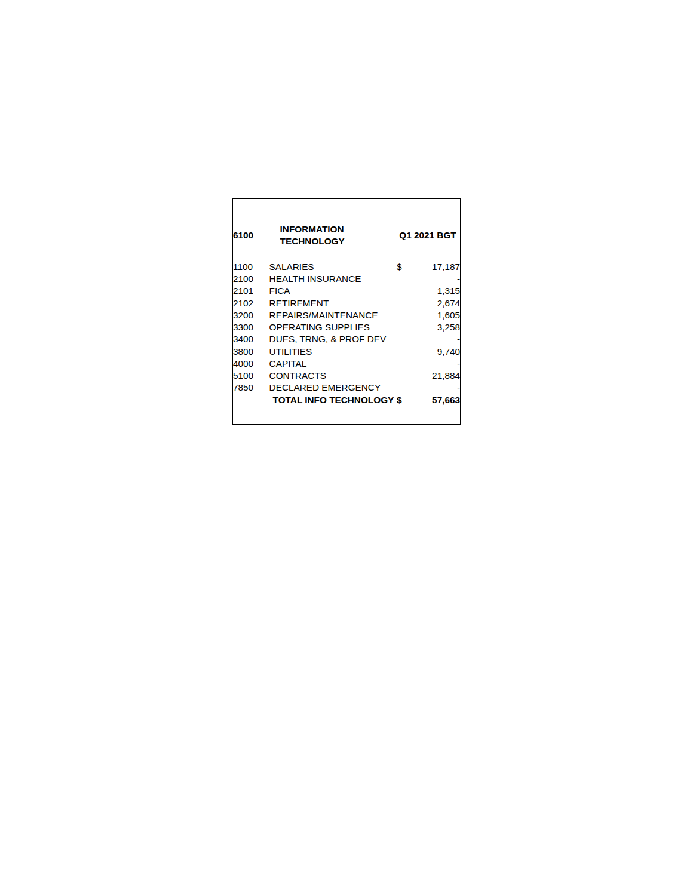| 6100 | INFORMATION TECHNOLOGY | Q1 2021 BGT |
| 1100 | SALARIES | $ | 17,187 |
| 2100 | HEALTH INSURANCE | | - |
| 2101 | FICA | | 1,315 |
| 2102 | RETIREMENT | | 2,674 |
| 3200 | REPAIRS/MAINTENANCE | | 1,605 |
| 3300 | OPERATING SUPPLIES | | 3,258 |
| 3400 | DUES, TRNG, & PROF DEV | | - |
| 3800 | UTILITIES | | 9,740 |
| 4000 | CAPITAL | | - |
| 5100 | CONTRACTS | | 21,884 |
| 7850 | DECLARED EMERGENCY | | - |
| | TOTAL INFO TECHNOLOGY | $ | 57,663 |